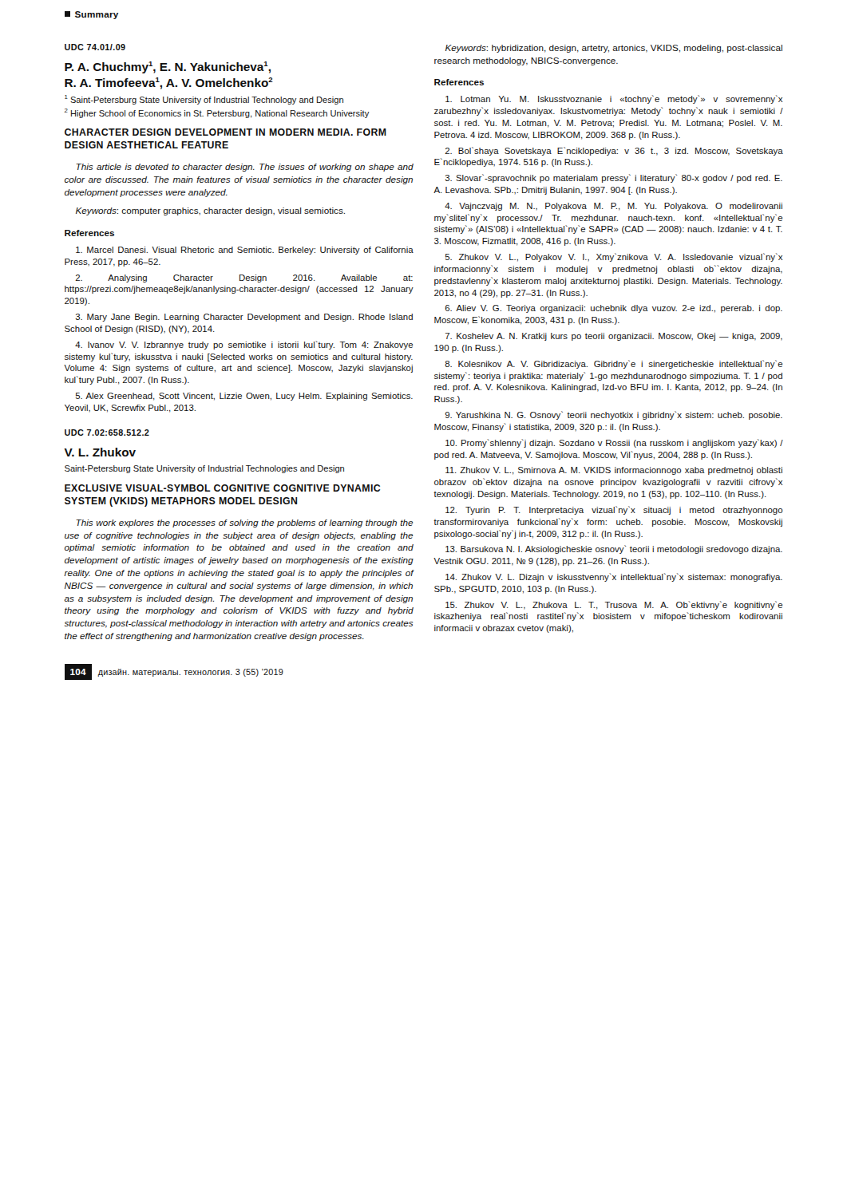Summary
UDC 74.01/.09
P. A. Chuchmy1, E. N. Yakunicheva1,
R. A. Timofeeva1, A. V. Omelchenko2
1 Saint-Petersburg State University of Industrial Technology and Design
2 Higher School of Economics in St. Petersburg, National Research University
Character design development in modern media. Form design aesthetical feature
This article is devoted to character design. The issues of working on shape and color are discussed. The main features of visual semiotics in the character design development processes were analyzed.
Keywords: computer graphics, character design, visual semiotics.
References
1. Marcel Danesi. Visual Rhetoric and Semiotic. Berkeley: University of California Press, 2017, pp. 46–52.
2. Analysing Character Design 2016. Available at: https://prezi.com/jhemeaqe8ejk/ananlysing-character-design/ (accessed 12 January 2019).
3. Mary Jane Begin. Learning Character Development and Design. Rhode Island School of Design (RISD), (NY), 2014.
4. Ivanov V. V. Izbrannye trudy po semiotike i istorii kul`tury. Tom 4: Znakovye sistemy kul`tury, iskusstva i nauki [Selected works on semiotics and cultural history. Volume 4: Sign systems of culture, art and science]. Moscow, Jazyki slavjanskoj kul`tury Publ., 2007. (In Russ.).
5. Alex Greenhead, Scott Vincent, Lizzie Owen, Lucy Helm. Explaining Semiotics. Yeovil, UK, Screwfix Publ., 2013.
UDC 7.02:658.512.2
V. L. Zhukov
Saint-Petersburg State University of Industrial Technologies and Design
Exclusive visual-symbol cognitive cognitive dynamic system (VKIDS) metaphors model design
This work explores the processes of solving the problems of learning through the use of cognitive technologies in the subject area of design objects, enabling the optimal semiotic information to be obtained and used in the creation and development of artistic images of jewelry based on morphogenesis of the existing reality. One of the options in achieving the stated goal is to apply the principles of NBICS — convergence in cultural and social systems of large dimension, in which as a subsystem is included design. The development and improvement of design theory using the morphology and colorism of VKIDS with fuzzy and hybrid structures, post-classical methodology in interaction with artetry and artonics creates the effect of strengthening and harmonization creative design processes.
Keywords: hybridization, design, artetry, artonics, VKIDS, modeling, post-classical research methodology, NBICS-convergence.
References
1. Lotman Yu. M. Iskusstvoznanie i «tochny`e metody`» v sovremenny`x zarubezhny`x issledovaniyax. Iskustvometriya: Metody` tochny`x nauk i semiotiki / sost. i red. Yu. M. Lotman, V. M. Petrova; Predisl. Yu. M. Lotmana; Poslel. V. M. Petrova. 4 izd. Moscow, LIBROKOM, 2009. 368 p. (In Russ.).
2. Bol`shaya Sovetskaya E`nciklopediya: v 36 t., 3 izd. Moscow, Sovetskaya E`nciklopediya, 1974. 516 p. (In Russ.).
3. Slovar`-spravochnik po materialam pressy` i literatury` 80-x godov / pod red. E. A. Levashova. SPb.,: Dmitrij Bulanin, 1997. 904 [. (In Russ.).
4. Vajnczvajg M. N., Polyakova M. P., M. Yu. Polyakova. O modelirovanii my`slitel`ny`x processov./ Tr. mezhdunar. nauch-texn. konf. «Intellektual`ny`e sistemy`» (AIS’08) i «Intellektual`ny`e SAPR» (CAD — 2008): nauch. Izdanie: v 4 t. T. 3. Moscow, Fizmatlit, 2008, 416 p. (In Russ.).
5. Zhukov V. L., Polyakov V. I., Xmy`znikova V. A. Issledovanie vizual`ny`x informacionny`x sistem i modulej v predmetnoj oblasti ob``ektov dizajna, predstavlenny`x klasterom maloj arxitekturnoj plastiki. Design. Materials. Technology. 2013, no 4 (29), pp. 27–31. (In Russ.).
6. Aliev V. G. Teoriya organizacii: uchebnik dlya vuzov. 2-e izd., pererab. i dop. Moscow, E`konomika, 2003, 431 p. (In Russ.).
7. Koshelev A. N. Kratkij kurs po teorii organizacii. Moscow, Okej — kniga, 2009, 190 p. (In Russ.).
8. Kolesnikov A. V. Gibridizaciya. Gibridny`e i sinergeticheskie intellektual`ny`e sistemy`: teoriya i praktika: materialy` 1-go mezhdunarodnogo simpoziuma. T. 1 / pod red. prof. A. V. Kolesnikova. Kaliningrad, Izd-vo BFU im. I. Kanta, 2012, pp. 9–24. (In Russ.).
9. Yarushkina N. G. Osnovy` teorii nechyotkix i gibridny`x sistem: ucheb. posobie. Moscow, Finansy` i statistika, 2009, 320 p.: il. (In Russ.).
10. Promy`shlenny`j dizajn. Sozdano v Rossii (na russkom i anglijskom yazy`kax) / pod red. A. Matveeva, V. Samojlova. Moscow, Vil`nyus, 2004, 288 p. (In Russ.).
11. Zhukov V. L., Smirnova A. M. VKIDS informacionnogo xaba predmetnoj oblasti obrazov ob`ektov dizajna na osnove principov kvazigolografii v razvitii cifrovy`x texnologij. Design. Materials. Technology. 2019, no 1 (53), pp. 102–110. (In Russ.).
12. Tyurin P. T. Interpretaciya vizual`ny`x situacij i metod otrazhyonnogo transformirovaniya funkcional`ny`x form: ucheb. posobie. Moscow, Moskovskij psixologo-social`ny`j in-t, 2009, 312 p.: il. (In Russ.).
13. Barsukova N. I. Aksiologicheskie osnovy` teorii i metodologii sredovogo dizajna. Vestnik OGU. 2011, № 9 (128), pp. 21–26. (In Russ.).
14. Zhukov V. L. Dizajn v iskusstvenny`x intellektual`ny`x sistemax: monografiya. SPb., SPGUTD, 2010, 103 p. (In Russ.).
15. Zhukov V. L., Zhukova L. T., Trusova M. A. Ob`ektivny`e kognitivny`e iskazheniya real`nosti rastitel`ny`x biosistem v mifopoe`ticheskom kodirovanii informacii v obrazax cvetov (maki),
104 дизайн. материалы. технология. 3 (55) ’2019